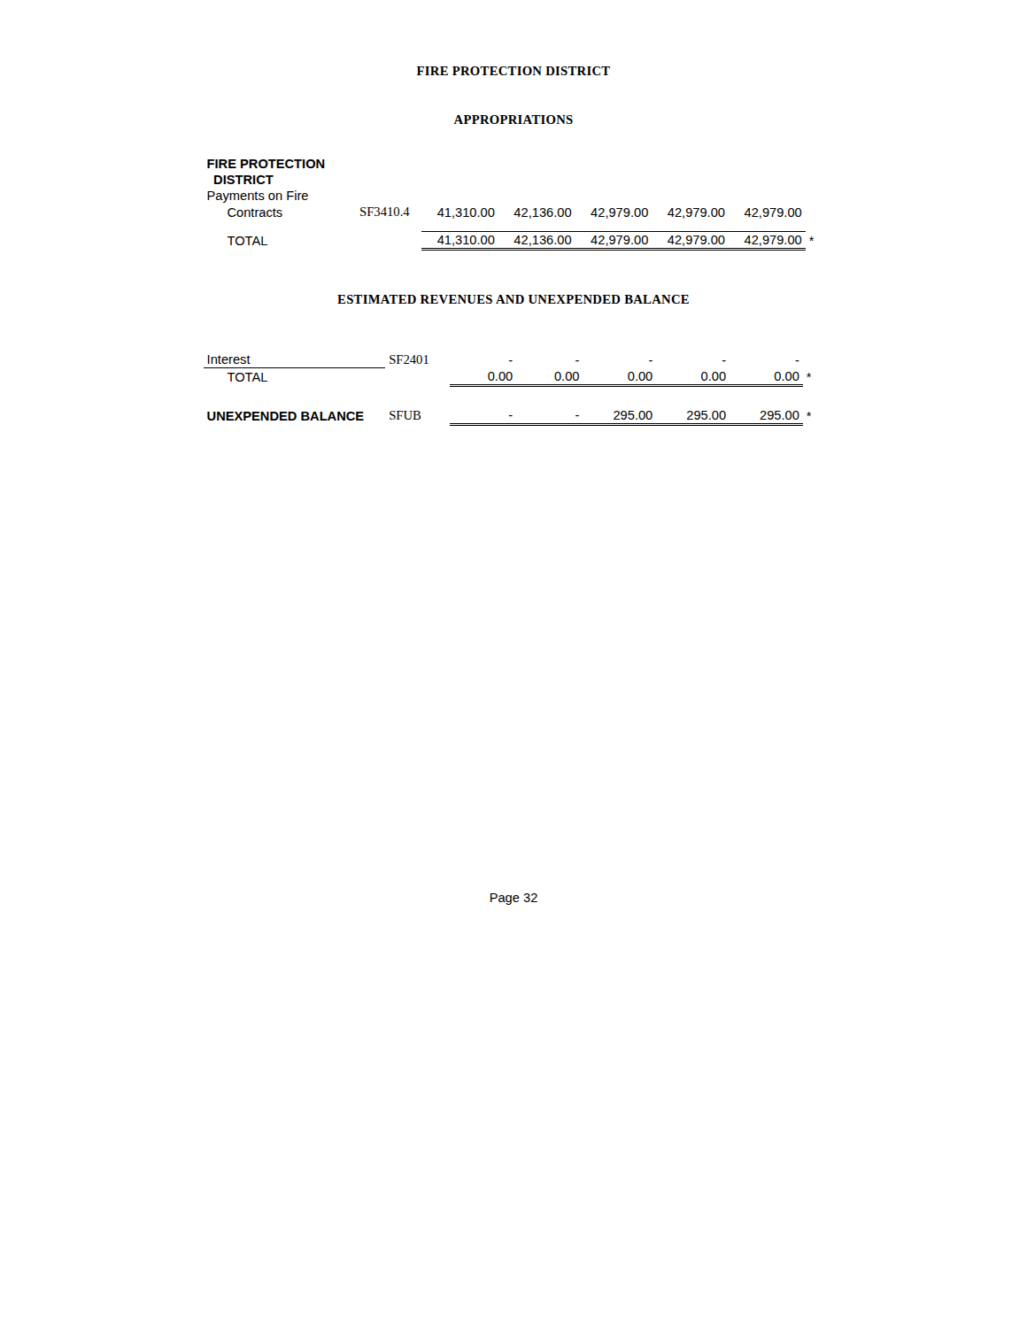FIRE PROTECTION DISTRICT
APPROPRIATIONS
| FIRE PROTECTION | | | | | | | |
| DISTRICT | | | | | | | |
| Payments on Fire | | | | | | | |
| Contracts | SF3410.4 | 41,310.00 | 42,136.00 | 42,979.00 | 42,979.00 | 42,979.00 | |
| TOTAL | | 41,310.00 | 42,136.00 | 42,979.00 | 42,979.00 | 42,979.00 | * |
ESTIMATED REVENUES AND UNEXPENDED BALANCE
| Interest | SF2401 | - | - | - | - | - | |
| TOTAL | | 0.00 | 0.00 | 0.00 | 0.00 | 0.00 | * |
| UNEXPENDED BALANCE | SFUB | - | - | 295.00 | 295.00 | 295.00 | * |
Page 32